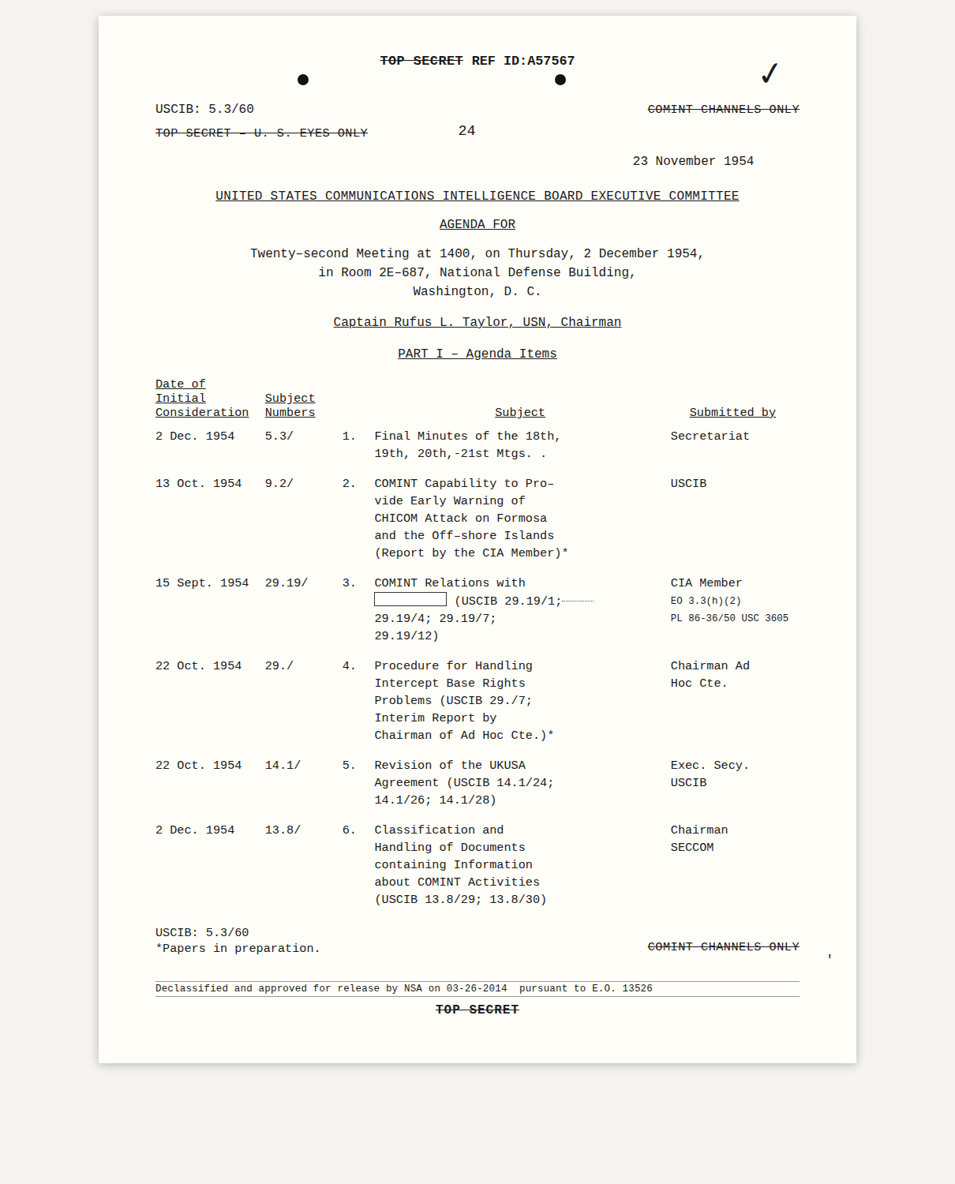TOP SECRET REF ID:A57567
✓
USCIB: 5.3/60
COMINT CHANNELS ONLY
TOP SECRET – U. S. EYES ONLY
24
23 November 1954
UNITED STATES COMMUNICATIONS INTELLIGENCE BOARD EXECUTIVE COMMITTEE
AGENDA FOR
Twenty–second Meeting at 1400, on Thursday, 2 December 1954,
in Room 2E–687, National Defense Building,
Washington, D. C.
Captain Rufus L. Taylor, USN, Chairman
PART I – Agenda Items
| Date of Initial Consideration | Subject Numbers | | Subject | Submitted by |
| --- | --- | --- | --- | --- |
| 2 Dec. 1954 | 5.3/ | 1. | Final Minutes of the 18th, 19th, 20th,‑21st Mtgs. . | Secretariat |
| 13 Oct. 1954 | 9.2/ | 2. | COMINT Capability to Pro– vide Early Warning of CHICOM Attack on Formosa and the Off–shore Islands (Report by the CIA Member)* | USCIB |
| 15 Sept. 1954 | 29.19/ | 3. | COMINT Relations with (USCIB 29.19/1; 29.19/4; 29.19/7; 29.19/12) | CIA Member EO 3.3(h)(2) PL 86-36/50 USC 3605 |
| 22 Oct. 1954 | 29./ | 4. | Procedure for Handling Intercept Base Rights Problems (USCIB 29./7; Interim Report by Chairman of Ad Hoc Cte.)* | Chairman Ad Hoc Cte. |
| 22 Oct. 1954 | 14.1/ | 5. | Revision of the UKUSA Agreement (USCIB 14.1/24; 14.1/26; 14.1/28) | Exec. Secy. USCIB |
| 2 Dec. 1954 | 13.8/ | 6. | Classification and Handling of Documents containing Information about COMINT Activities (USCIB 13.8/29; 13.8/30) | Chairman SECCOM |
USCIB: 5.3/60
*Papers in preparation.
COMINT CHANNELS ONLY
′
Declassified and approved for release by NSA on 03-26-2014 pursuant to E.O. 13526
TOP SECRET